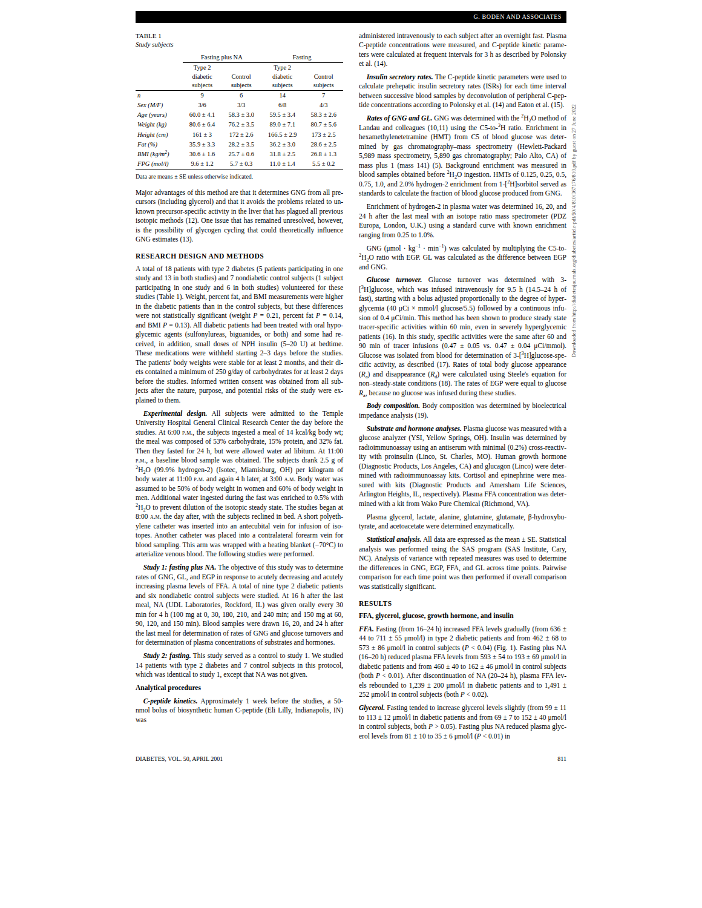G. Boden and Associates
TABLE 1
Study subjects
| | Fasting plus NA | Fasting |
| --- | --- | --- |
| | Type 2 diabetic subjects | Control subjects | Type 2 diabetic subjects | Control subjects |
| n | 9 | 6 | 14 | 7 |
| Sex (M/F) | 3/6 | 3/3 | 6/8 | 4/3 |
| Age (years) | 60.0 ± 4.1 | 58.3 ± 3.0 | 59.5 ± 3.4 | 58.3 ± 2.6 |
| Weight (kg) | 80.6 ± 6.4 | 76.2 ± 3.5 | 89.0 ± 7.1 | 80.7 ± 5.6 |
| Height (cm) | 161 ± 3 | 172 ± 2.6 | 166.5 ± 2.9 | 173 ± 2.5 |
| Fat (%) | 35.9 ± 3.3 | 28.2 ± 3.5 | 36.2 ± 3.0 | 28.6 ± 2.5 |
| BMI (kg/m 2 ) | 30.6 ± 1.6 | 25.7 ± 0.6 | 31.8 ± 2.5 | 26.8 ± 1.3 |
| FPG (mol/l) | 9.6 ± 1.2 | 5.7 ± 0.3 | 11.0 ± 1.4 | 5.5 ± 0.2 |
Data are means ± SE unless otherwise indicated.
Major advantages of this method are that it determines GNG from all precursors (including glycerol) and that it avoids the problems related to unknown precursor-specific activity in the liver that has plagued all previous isotopic methods (12). One issue that has remained unresolved, however, is the possibility of glycogen cycling that could theoretically influence GNG estimates (13).
Research Design and Methods
A total of 18 patients with type 2 diabetes (5 patients participating in one study and 13 in both studies) and 7 nondiabetic control subjects (1 subject participating in one study and 6 in both studies) volunteered for these studies (Table 1). Weight, percent fat, and BMI measurements were higher in the diabetic patients than in the control subjects, but these differences were not statistically significant (weight P = 0.21, percent fat P = 0.14, and BMI P = 0.13). All diabetic patients had been treated with oral hypoglycemic agents (sulfonylureas, biguanides, or both) and some had received, in addition, small doses of NPH insulin (5–20 U) at bedtime. These medications were withheld starting 2–3 days before the studies. The patients' body weights were stable for at least 2 months, and their diets contained a minimum of 250 g/day of carbohydrates for at least 2 days before the studies. Informed written consent was obtained from all subjects after the nature, purpose, and potential risks of the study were explained to them.
Experimental design. All subjects were admitted to the Temple University Hospital General Clinical Research Center the day before the studies. At 6:00 p.m., the subjects ingested a meal of 14 kcal/kg body wt; the meal was composed of 53% carbohydrate, 15% protein, and 32% fat. Then they fasted for 24 h, but were allowed water ad libitum. At 11:00 p.m., a baseline blood sample was obtained. The subjects drank 2.5 g of 2H2O (99.9% hydrogen-2) (Isotec, Miamisburg, OH) per kilogram of body water at 11:00 p.m. and again 4 h later, at 3:00 a.m. Body water was assumed to be 50% of body weight in women and 60% of body weight in men. Additional water ingested during the fast was enriched to 0.5% with 2H2O to prevent dilution of the isotopic steady state. The studies began at 8:00 a.m. the day after, with the subjects reclined in bed. A short polyethylene catheter was inserted into an antecubital vein for infusion of isotopes. Another catheter was placed into a contralateral forearm vein for blood sampling. This arm was wrapped with a heating blanket (−70°C) to arterialize venous blood. The following studies were performed.
Study 1: fasting plus NA. The objective of this study was to determine rates of GNG, GL, and EGP in response to acutely decreasing and acutely increasing plasma levels of FFA. A total of nine type 2 diabetic patients and six nondiabetic control subjects were studied. At 16 h after the last meal, NA (UDL Laboratories, Rockford, IL) was given orally every 30 min for 4 h (100 mg at 0, 30, 180, 210, and 240 min; and 150 mg at 60, 90, 120, and 150 min). Blood samples were drawn 16, 20, and 24 h after the last meal for determination of rates of GNG and glucose turnovers and for determination of plasma concentrations of substrates and hormones.
Study 2: fasting. This study served as a control to study 1. We studied 14 patients with type 2 diabetes and 7 control subjects in this protocol, which was identical to study 1, except that NA was not given.
Analytical procedures
C-peptide kinetics. Approximately 1 week before the studies, a 50-nmol bolus of biosynthetic human C-peptide (Eli Lilly, Indianapolis, IN) was
Downloaded from http://diabetesjournals.org/diabetes/article-pdf/50/4/810/367176/810.pdf by guest on 27 June 2022
administered intravenously to each subject after an overnight fast. Plasma C-peptide concentrations were measured, and C-peptide kinetic parameters were calculated at frequent intervals for 3 h as described by Polonsky et al. (14).
Insulin secretory rates. The C-peptide kinetic parameters were used to calculate prehepatic insulin secretory rates (ISRs) for each time interval between successive blood samples by deconvolution of peripheral C-peptide concentrations according to Polonsky et al. (14) and Eaton et al. (15).
Rates of GNG and GL. GNG was determined with the 2H2O method of Landau and colleagues (10,11) using the C5-to-2H ratio. Enrichment in hexamethylenetetramine (HMT) from C5 of blood glucose was determined by gas chromatography–mass spectrometry (Hewlett-Packard 5,989 mass spectrometry, 5,890 gas chromatography; Palo Alto, CA) of mass plus 1 (mass 141) (5). Background enrichment was measured in blood samples obtained before 2H2O ingestion. HMTs of 0.125, 0.25, 0.5, 0.75, 1.0, and 2.0% hydrogen-2 enrichment from 1-[2H]sorbitol served as standards to calculate the fraction of blood glucose produced from GNG.
Enrichment of hydrogen-2 in plasma water was determined 16, 20, and 24 h after the last meal with an isotope ratio mass spectrometer (PDZ Europa, London, U.K.) using a standard curve with known enrichment ranging from 0.25 to 1.0%.
GNG (μmol · kg−1 · min−1) was calculated by multiplying the C5-to-2H2O ratio with EGP. GL was calculated as the difference between EGP and GNG.
Glucose turnover. Glucose turnover was determined with 3-[3H]glucose, which was infused intravenously for 9.5 h (14.5–24 h of fast), starting with a bolus adjusted proportionally to the degree of hyperglycemia (40 μCi × mmol/l glucose/5.5) followed by a continuous infusion of 0.4 μCi/min. This method has been shown to produce steady state tracer-specific activities within 60 min, even in severely hyperglycemic patients (16). In this study, specific activities were the same after 60 and 90 min of tracer infusions (0.47 ± 0.05 vs. 0.47 ± 0.04 μCi/mmol). Glucose was isolated from blood for determination of 3-[3H]glucose-specific activity, as described (17). Rates of total body glucose appearance (Ra) and disappearance (Rd) were calculated using Steele's equation for non–steady-state conditions (18). The rates of EGP were equal to glucose Ra, because no glucose was infused during these studies.
Body composition. Body composition was determined by bioelectrical impedance analysis (19).
Substrate and hormone analyses. Plasma glucose was measured with a glucose analyzer (YSI, Yellow Springs, OH). Insulin was determined by radioimmunoassay using an antiserum with minimal (0.2%) cross-reactivity with proinsulin (Linco, St. Charles, MO). Human growth hormone (Diagnostic Products, Los Angeles, CA) and glucagon (Linco) were determined with radioimmunoassay kits. Cortisol and epinephrine were measured with kits (Diagnostic Products and Amersham Life Sciences, Arlington Heights, IL, respectively). Plasma FFA concentration was determined with a kit from Wako Pure Chemical (Richmond, VA).
Plasma glycerol, lactate, alanine, glutamine, glutamate, β-hydroxybutyrate, and acetoacetate were determined enzymatically.
Statistical analysis. All data are expressed as the mean ± SE. Statistical analysis was performed using the SAS program (SAS Institute, Cary, NC). Analysis of variance with repeated measures was used to determine the differences in GNG, EGP, FFA, and GL across time points. Pairwise comparison for each time point was then performed if overall comparison was statistically significant.
Results
FFA, glycerol, glucose, growth hormone, and insulin
FFA. Fasting (from 16–24 h) increased FFA levels gradually (from 636 ± 44 to 711 ± 55 μmol/l) in type 2 diabetic patients and from 462 ± 68 to 573 ± 86 μmol/l in control subjects (P < 0.04) (Fig. 1). Fasting plus NA (16–20 h) reduced plasma FFA levels from 593 ± 54 to 193 ± 69 μmol/l in diabetic patients and from 460 ± 40 to 162 ± 46 μmol/l in control subjects (both P < 0.01). After discontinuation of NA (20–24 h), plasma FFA levels rebounded to 1,239 ± 200 μmol/l in diabetic patients and to 1,491 ± 252 μmol/l in control subjects (both P < 0.02).
Glycerol. Fasting tended to increase glycerol levels slightly (from 99 ± 11 to 113 ± 12 μmol/l in diabetic patients and from 69 ± 7 to 152 ± 40 μmol/l in control subjects, both P > 0.05). Fasting plus NA reduced plasma glycerol levels from 81 ± 10 to 35 ± 6 μmol/l (P < 0.01) in
DIABETES, VOL. 50, APRIL 2001
811